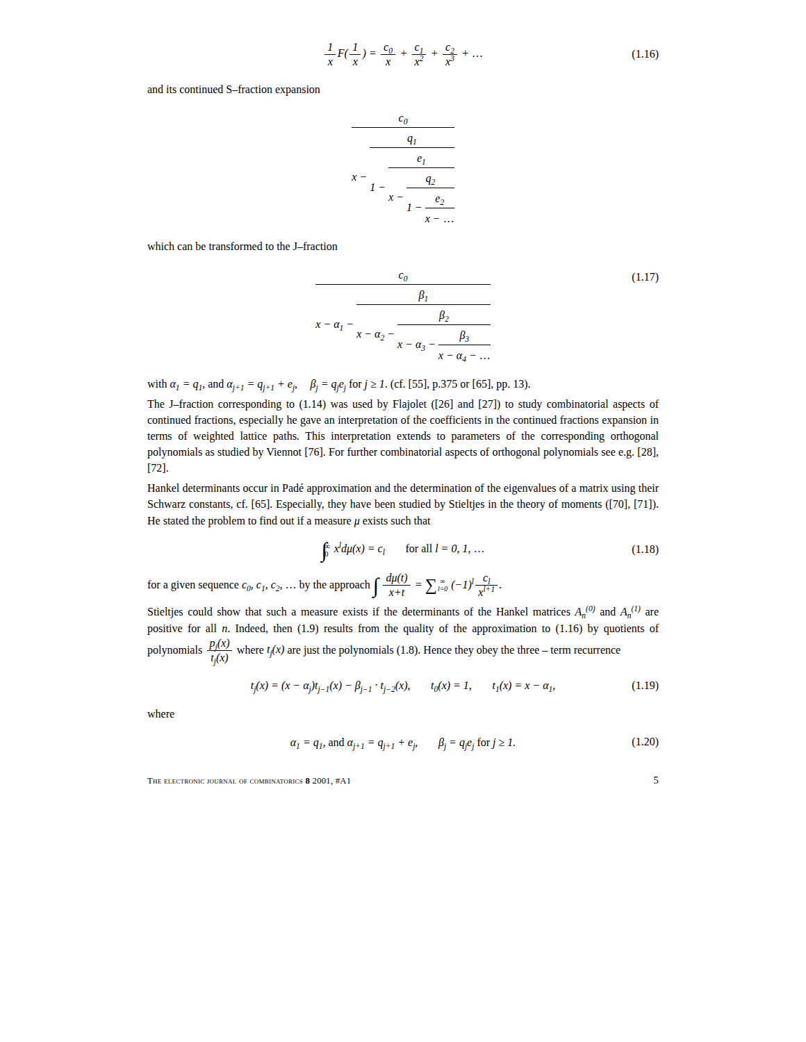1 x F(1 x) = c0 x + c1 x2 + c2 x3 + … (1.16)
and its continued S–fraction expansion
c0 x − q1 1 − e1 x − q2 1 − e2 x − …
which can be transformed to the J–fraction
c0 x − α1 − β1 x − α2 − β2 x − α3 − β3 x − α4 − … (1.17)
with α1 = q1, and αj+1 = qj+1 + ej, βj = qjej for j ≥ 1. (cf. [55], p.375 or [65], pp. 13).
The J–fraction corresponding to (1.14) was used by Flajolet ([26] and [27]) to study combinatorial aspects of continued fractions, especially he gave an interpretation of the coefficients in the continued fractions expansion in terms of weighted lattice paths. This interpretation extends to parameters of the corresponding orthogonal polynomials as studied by Viennot [76]. For further combinatorial aspects of orthogonal polynomials see e.g. [28], [72].
Hankel determinants occur in Padé approximation and the determination of the eigenvalues of a matrix using their Schwarz constants, cf. [65]. Especially, they have been studied by Stieltjes in the theory of moments ([70], [71]). He stated the problem to find out if a measure μ exists such that
∫∞0 xldμ(x) = cl for all l = 0, 1, … (1.18)
for a given sequence c0, c1, c2, … by the approach ∫ dμ(t) x+t = ∑∞l=0 (−1)l cl xl+1.
Stieltjes could show that such a measure exists if the determinants of the Hankel matrices An(0) and An(1) are positive for all n. Indeed, then (1.9) results from the quality of the approximation to (1.16) by quotients of polynomials pj(x) tj(x) where tj(x) are just the polynomials (1.8). Hence they obey the three – term recurrence
tj(x) = (x − αj)tj−1(x) − βj−1 · tj−2(x), t0(x) = 1, t1(x) = x − α1, (1.19)
where
α1 = q1, and αj+1 = qj+1 + ej, βj = qjej for j ≥ 1. (1.20)
The electronic journal of combinatorics 8 2001, #A1 5